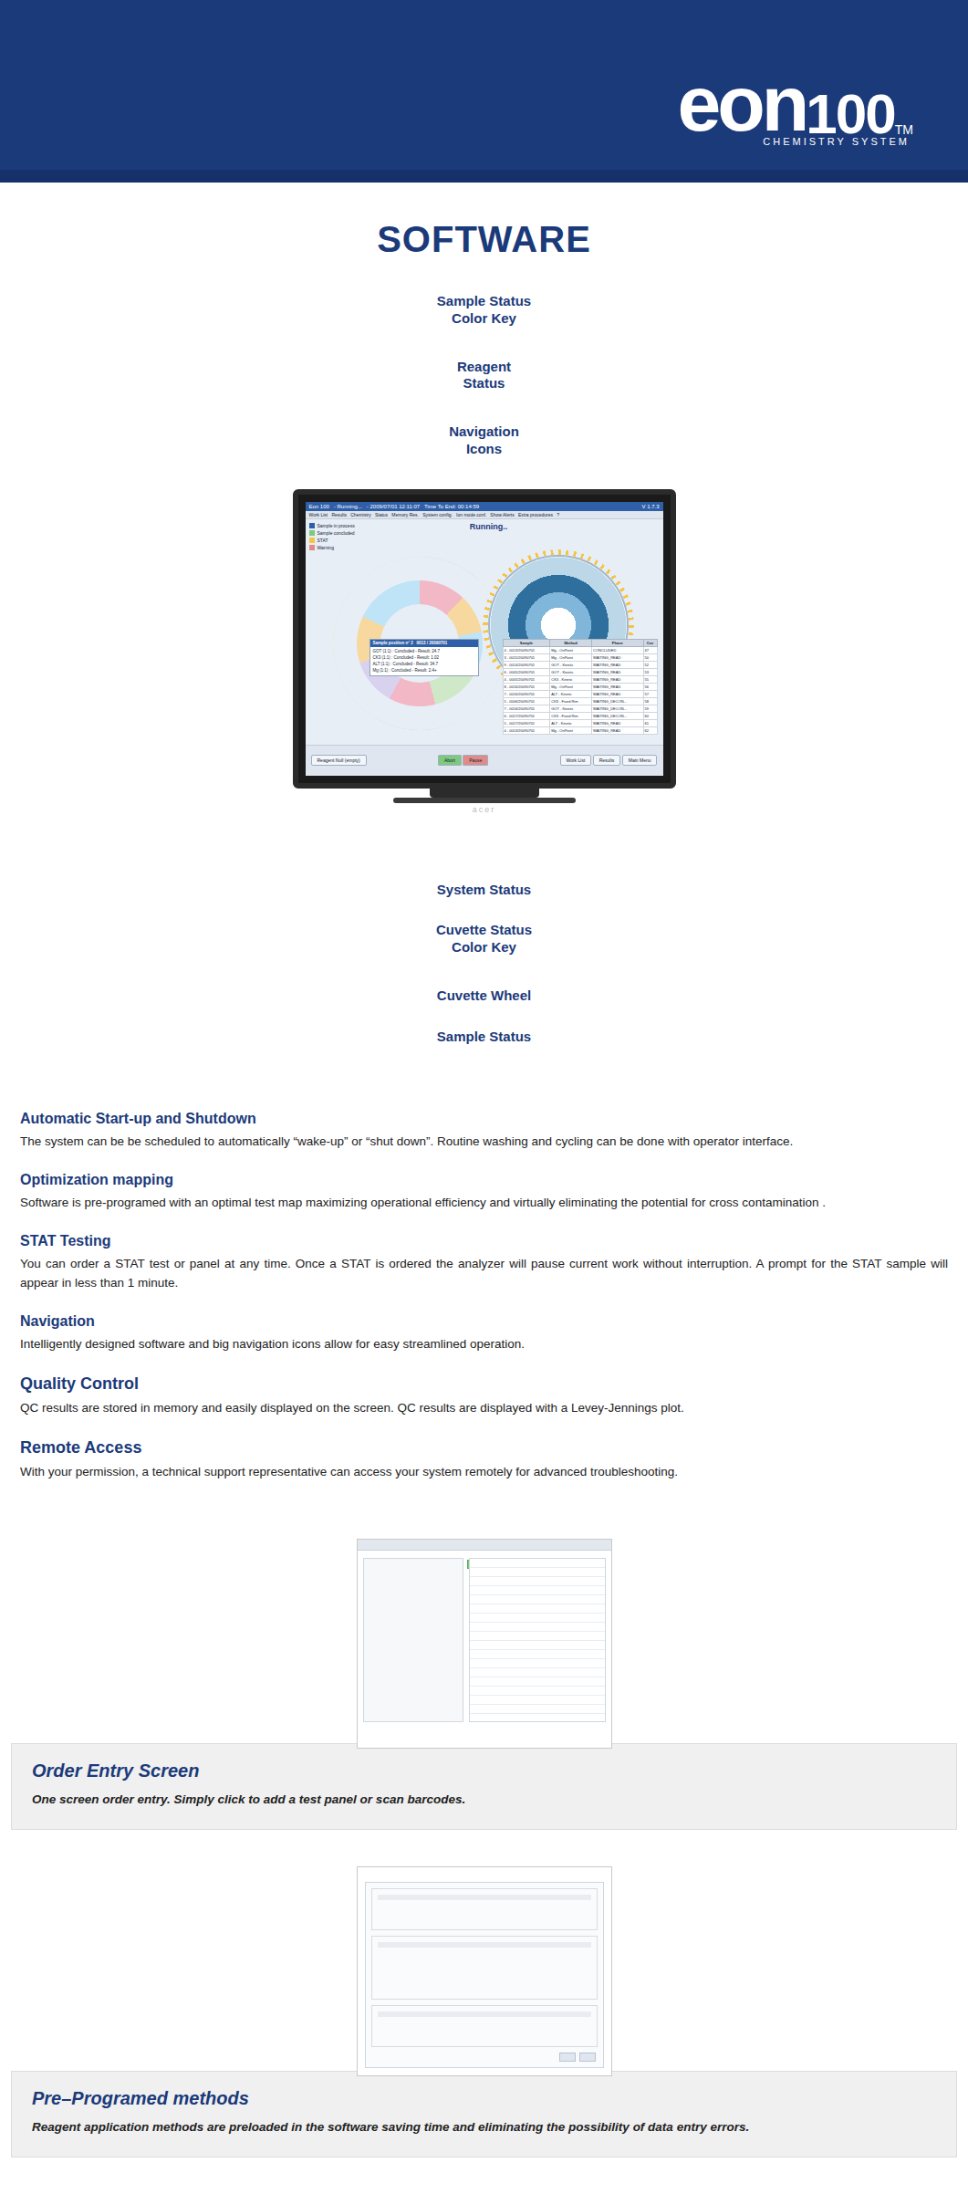eon 100 TM
CHEMISTRY SYSTEM
SOFTWARE
Sample StatusColor Key
ReagentStatus
NavigationIcons
Eon 100 - Running... - 2009/07/01 12:11:07 Time To End: 00:14:59 V 1.7.3
Work List Results Chemistry Status Memory Res. System config. Ion mode conf. Show Alerts Extra procedures ?
Sample in process
Sample concluded
STAT
Warning
Running..
Sample position n° 2 0013 / 20090701 GOT (1:1) : Concluded - Result: 24.7
CK3 (1:1) : Concluded - Result: 1.02
ALT (1:1) : Concluded - Result: 34.7
Mg (1:1) : Concluded - Result: 2.4+
| Sample | Method | Phase | Cuv |
| --- | --- | --- | --- |
| 4 - 0013/20090701 | Mg - OnPoint | CONCLUDED | 47 |
| 3 - 0015/20090701 | Mg - OnPoint | WAITING_READ | 50 |
| 9 - 0014/20090701 | GOT - Kinetic | WAITING_READ | 52 |
| 6 - 0005/20090701 | GOT - Kinetic | WAITING_READ | 53 |
| 4 - 0005/20090701 | CK3 - Kinetic | WAITING_READ | 55 |
| 8 - 0016/20090701 | Mg - OnPoint | WAITING_READ | 56 |
| 7 - 0016/20090701 | ALT - Kinetic | WAITING_READ | 57 |
| 5 - 0006/20090701 | CK3 - Fixed Rim | WAITING_DECON... | 58 |
| 7 - 0016/20090701 | GOT - Kinetic | WAITING_DECON... | 59 |
| 6 - 0017/20090701 | CK3 - Fixed Rim | WAITING_DECON... | 60 |
| 5 - 0017/20090701 | ALT - Kinetic | WAITING_READ | 61 |
| 4 - 0013/20090701 | Mg - OnPoint | WAITING_READ | 62 |
Reagent Null (empty) Abort Pause Work List Results Main Menu
acer
System Status
Cuvette StatusColor Key
Cuvette Wheel
Sample Status
Automatic Start-up and Shutdown
The system can be be scheduled to automatically “wake-up” or “shut down”. Routine washing and cycling can be done with operator interface.
Optimization mapping
Software is pre-programed with an optimal test map maximizing operational efficiency and virtually eliminating the potential for cross contamination .
STAT Testing
You can order a STAT test or panel at any time. Once a STAT is ordered the analyzer will pause current work without interruption. A prompt for the STAT sample will appear in less than 1 minute.
Navigation
Intelligently designed software and big navigation icons allow for easy streamlined operation.
Quality Control
QC results are stored in memory and easily displayed on the screen. QC results are displayed with a Levey-Jennings plot.
Remote Access
With your permission, a technical support representative can access your system remotely for advanced troubleshooting.
Order Entry Screen
One screen order entry. Simply click to add a test panel or scan barcodes.
Pre–Programed methods
Reagent application methods are preloaded in the software saving time and eliminating the possibility of data entry errors.